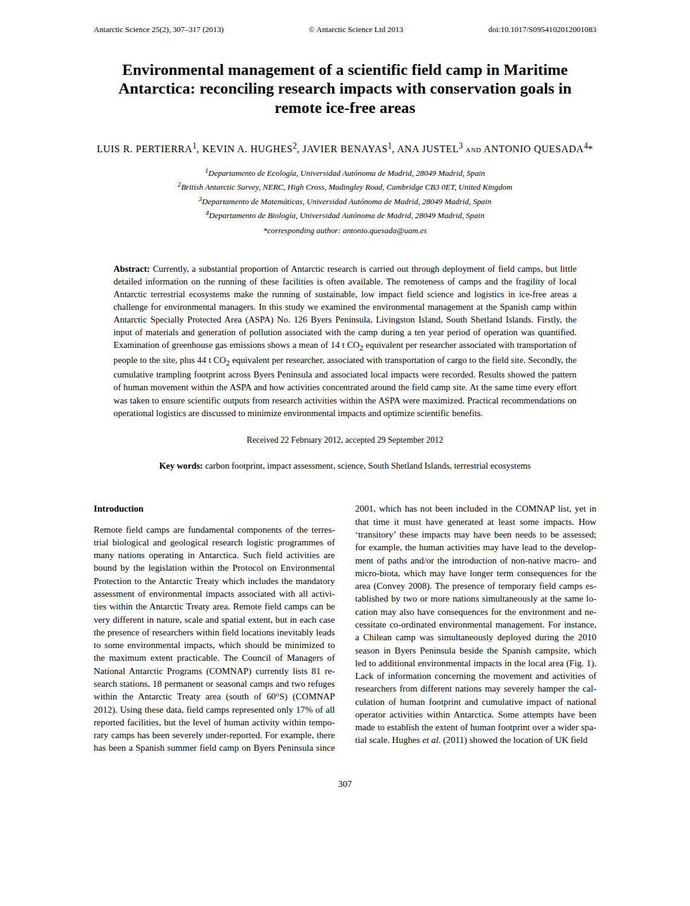Antarctic Science 25(2), 307–317 (2013) © Antarctic Science Ltd 2013 doi:10.1017/S0954102012001083
Environmental management of a scientific field camp in Maritime Antarctica: reconciling research impacts with conservation goals in remote ice-free areas
LUIS R. PERTIERRA1, KEVIN A. HUGHES2, JAVIER BENAYAS1, ANA JUSTEL3 and ANTONIO QUESADA4*
1Departamento de Ecología, Universidad Autónoma de Madrid, 28049 Madrid, Spain
2British Antarctic Survey, NERC, High Cross, Madingley Road, Cambridge CB3 0ET, United Kingdom
3Departamento de Matemáticas, Universidad Autónoma de Madrid, 28049 Madrid, Spain
4Departamento de Biología, Universidad Autónoma de Madrid, 28049 Madrid, Spain
*corresponding author: antonio.quesada@uam.es
Abstract: Currently, a substantial proportion of Antarctic research is carried out through deployment of field camps, but little detailed information on the running of these facilities is often available. The remoteness of camps and the fragility of local Antarctic terrestrial ecosystems make the running of sustainable, low impact field science and logistics in ice-free areas a challenge for environmental managers. In this study we examined the environmental management at the Spanish camp within Antarctic Specially Protected Area (ASPA) No. 126 Byers Peninsula, Livingston Island, South Shetland Islands. Firstly, the input of materials and generation of pollution associated with the camp during a ten year period of operation was quantified. Examination of greenhouse gas emissions shows a mean of 14 t CO2 equivalent per researcher associated with transportation of people to the site, plus 44 t CO2 equivalent per researcher, associated with transportation of cargo to the field site. Secondly, the cumulative trampling footprint across Byers Peninsula and associated local impacts were recorded. Results showed the pattern of human movement within the ASPA and how activities concentrated around the field camp site. At the same time every effort was taken to ensure scientific outputs from research activities within the ASPA were maximized. Practical recommendations on operational logistics are discussed to minimize environmental impacts and optimize scientific benefits.
Received 22 February 2012, accepted 29 September 2012
Key words: carbon footprint, impact assessment, science, South Shetland Islands, terrestrial ecosystems
Introduction
Remote field camps are fundamental components of the terrestrial biological and geological research logistic programmes of many nations operating in Antarctica. Such field activities are bound by the legislation within the Protocol on Environmental Protection to the Antarctic Treaty which includes the mandatory assessment of environmental impacts associated with all activities within the Antarctic Treaty area. Remote field camps can be very different in nature, scale and spatial extent, but in each case the presence of researchers within field locations inevitably leads to some environmental impacts, which should be minimized to the maximum extent practicable. The Council of Managers of National Antarctic Programs (COMNAP) currently lists 81 research stations, 18 permanent or seasonal camps and two refuges within the Antarctic Treaty area (south of 60°S) (COMNAP 2012). Using these data, field camps represented only 17% of all reported facilities, but the level of human activity within temporary camps has been severely under-reported. For example, there has been a Spanish summer field camp on Byers Peninsula since 2001, which has not been included in the COMNAP list, yet in that time it must have generated at least some impacts. How ‘transitory’ these impacts may have been needs to be assessed; for example, the human activities may have lead to the development of paths and/or the introduction of non-native macro- and micro-biota, which may have longer term consequences for the area (Convey 2008). The presence of temporary field camps established by two or more nations simultaneously at the same location may also have consequences for the environment and necessitate co-ordinated environmental management. For instance, a Chilean camp was simultaneously deployed during the 2010 season in Byers Peninsula beside the Spanish campsite, which led to additional environmental impacts in the local area (Fig. 1). Lack of information concerning the movement and activities of researchers from different nations may severely hamper the calculation of human footprint and cumulative impact of national operator activities within Antarctica. Some attempts have been made to establish the extent of human footprint over a wider spatial scale. Hughes et al. (2011) showed the location of UK field
307